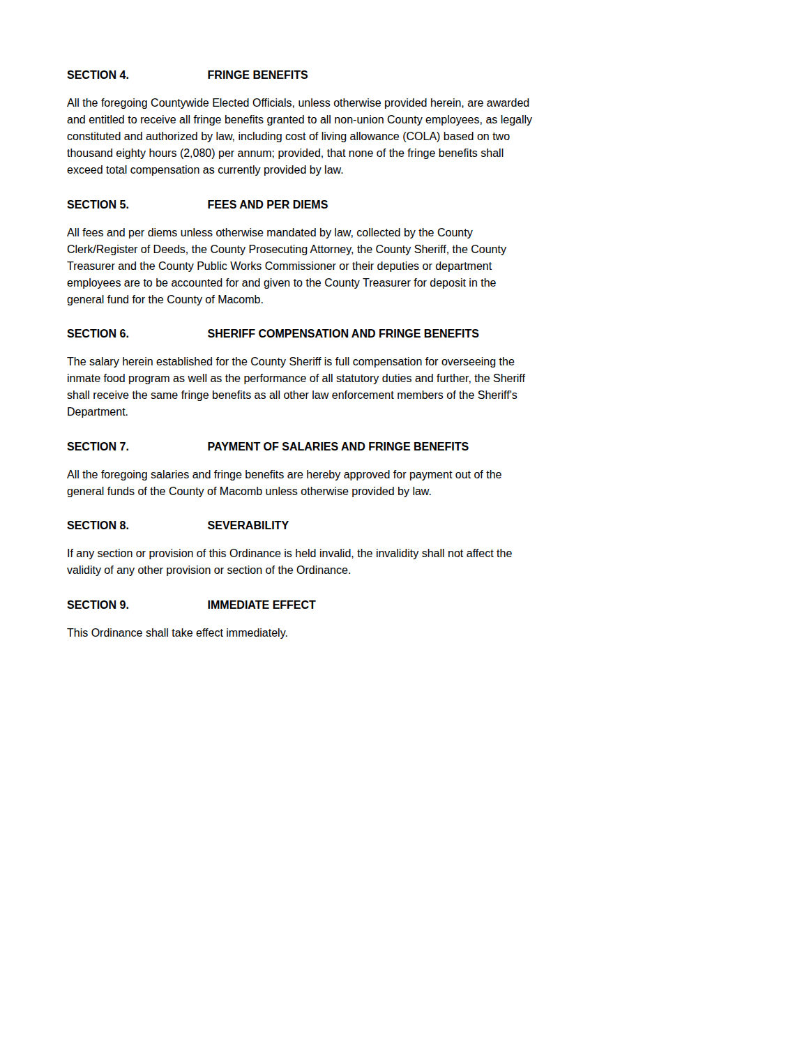SECTION 4. FRINGE BENEFITS
All the foregoing Countywide Elected Officials, unless otherwise provided herein, are awarded and entitled to receive all fringe benefits granted to all non-union County employees, as legally constituted and authorized by law, including cost of living allowance (COLA) based on two thousand eighty hours (2,080) per annum; provided, that none of the fringe benefits shall exceed total compensation as currently provided by law.
SECTION 5. FEES AND PER DIEMS
All fees and per diems unless otherwise mandated by law, collected by the County Clerk/Register of Deeds, the County Prosecuting Attorney, the County Sheriff, the County Treasurer and the County Public Works Commissioner or their deputies or department employees are to be accounted for and given to the County Treasurer for deposit in the general fund for the County of Macomb.
SECTION 6. SHERIFF COMPENSATION AND FRINGE BENEFITS
The salary herein established for the County Sheriff is full compensation for overseeing the inmate food program as well as the performance of all statutory duties and further, the Sheriff shall receive the same fringe benefits as all other law enforcement members of the Sheriff's Department.
SECTION 7. PAYMENT OF SALARIES AND FRINGE BENEFITS
All the foregoing salaries and fringe benefits are hereby approved for payment out of the general funds of the County of Macomb unless otherwise provided by law.
SECTION 8. SEVERABILITY
If any section or provision of this Ordinance is held invalid, the invalidity shall not affect the validity of any other provision or section of the Ordinance.
SECTION 9. IMMEDIATE EFFECT
This Ordinance shall take effect immediately.